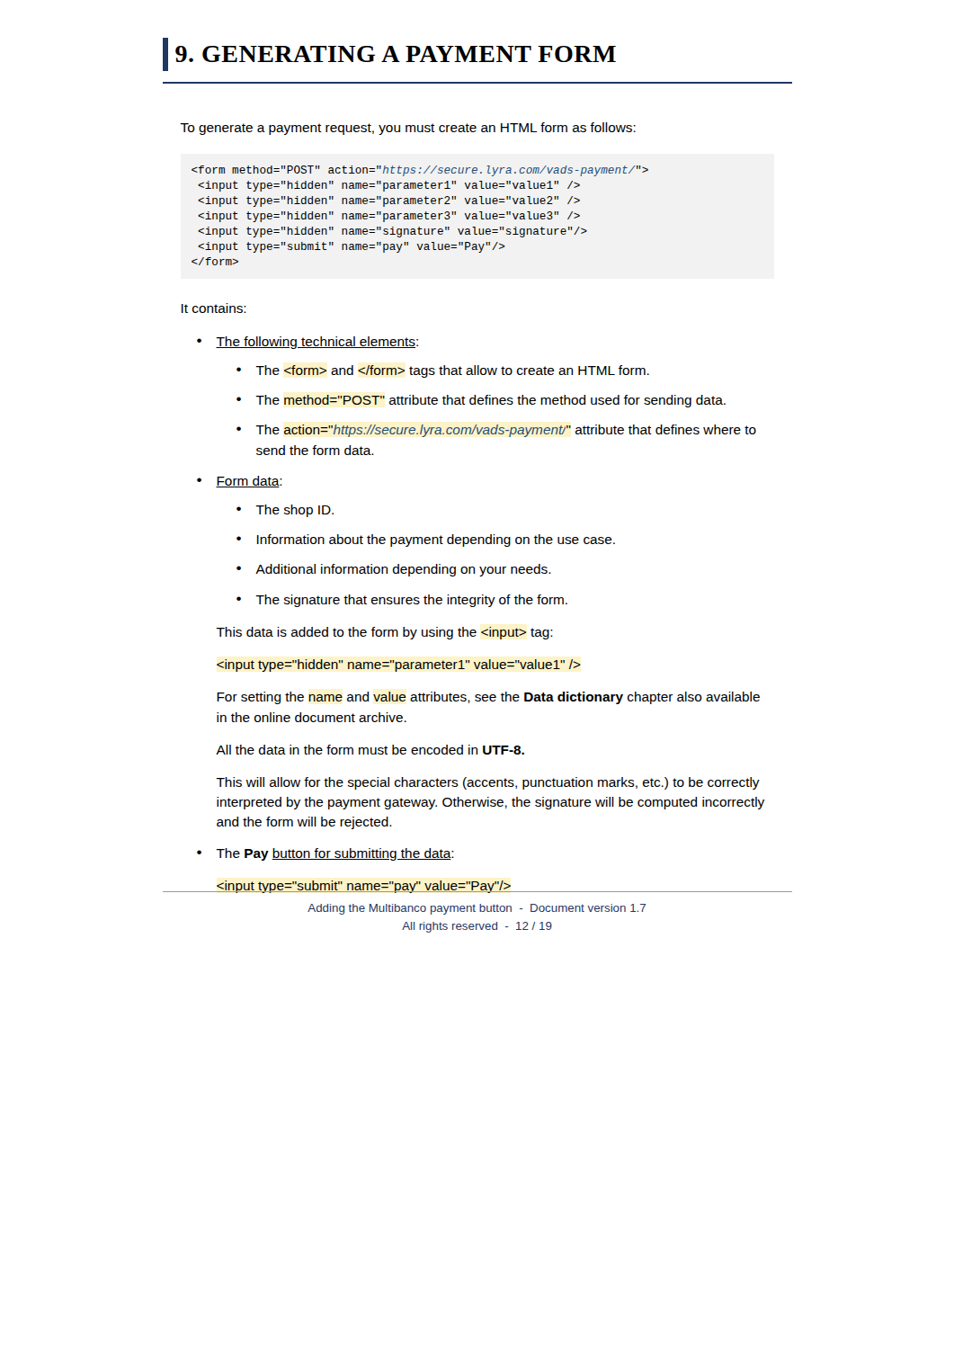9. GENERATING A PAYMENT FORM
To generate a payment request, you must create an HTML form as follows:
<form method="POST" action="https://secure.lyra.com/vads-payment/">
 <input type="hidden" name="parameter1" value="value1" />
 <input type="hidden" name="parameter2" value="value2" />
 <input type="hidden" name="parameter3" value="value3" />
 <input type="hidden" name="signature" value="signature"/>
 <input type="submit" name="pay" value="Pay"/>
</form>
It contains:
The following technical elements:
The <form> and </form> tags that allow to create an HTML form.
The method="POST" attribute that defines the method used for sending data.
The action="https://secure.lyra.com/vads-payment/" attribute that defines where to send the form data.
Form data:
The shop ID.
Information about the payment depending on the use case.
Additional information depending on your needs.
The signature that ensures the integrity of the form.
This data is added to the form by using the <input> tag:
<input type="hidden" name="parameter1" value="value1" />
For setting the name and value attributes, see the Data dictionary chapter also available in the online document archive.
All the data in the form must be encoded in UTF-8.
This will allow for the special characters (accents, punctuation marks, etc.) to be correctly interpreted by the payment gateway. Otherwise, the signature will be computed incorrectly and the form will be rejected.
The Pay button for submitting the data:
<input type="submit" name="pay" value="Pay"/>
Adding the Multibanco payment button - Document version 1.7
All rights reserved - 12 / 19